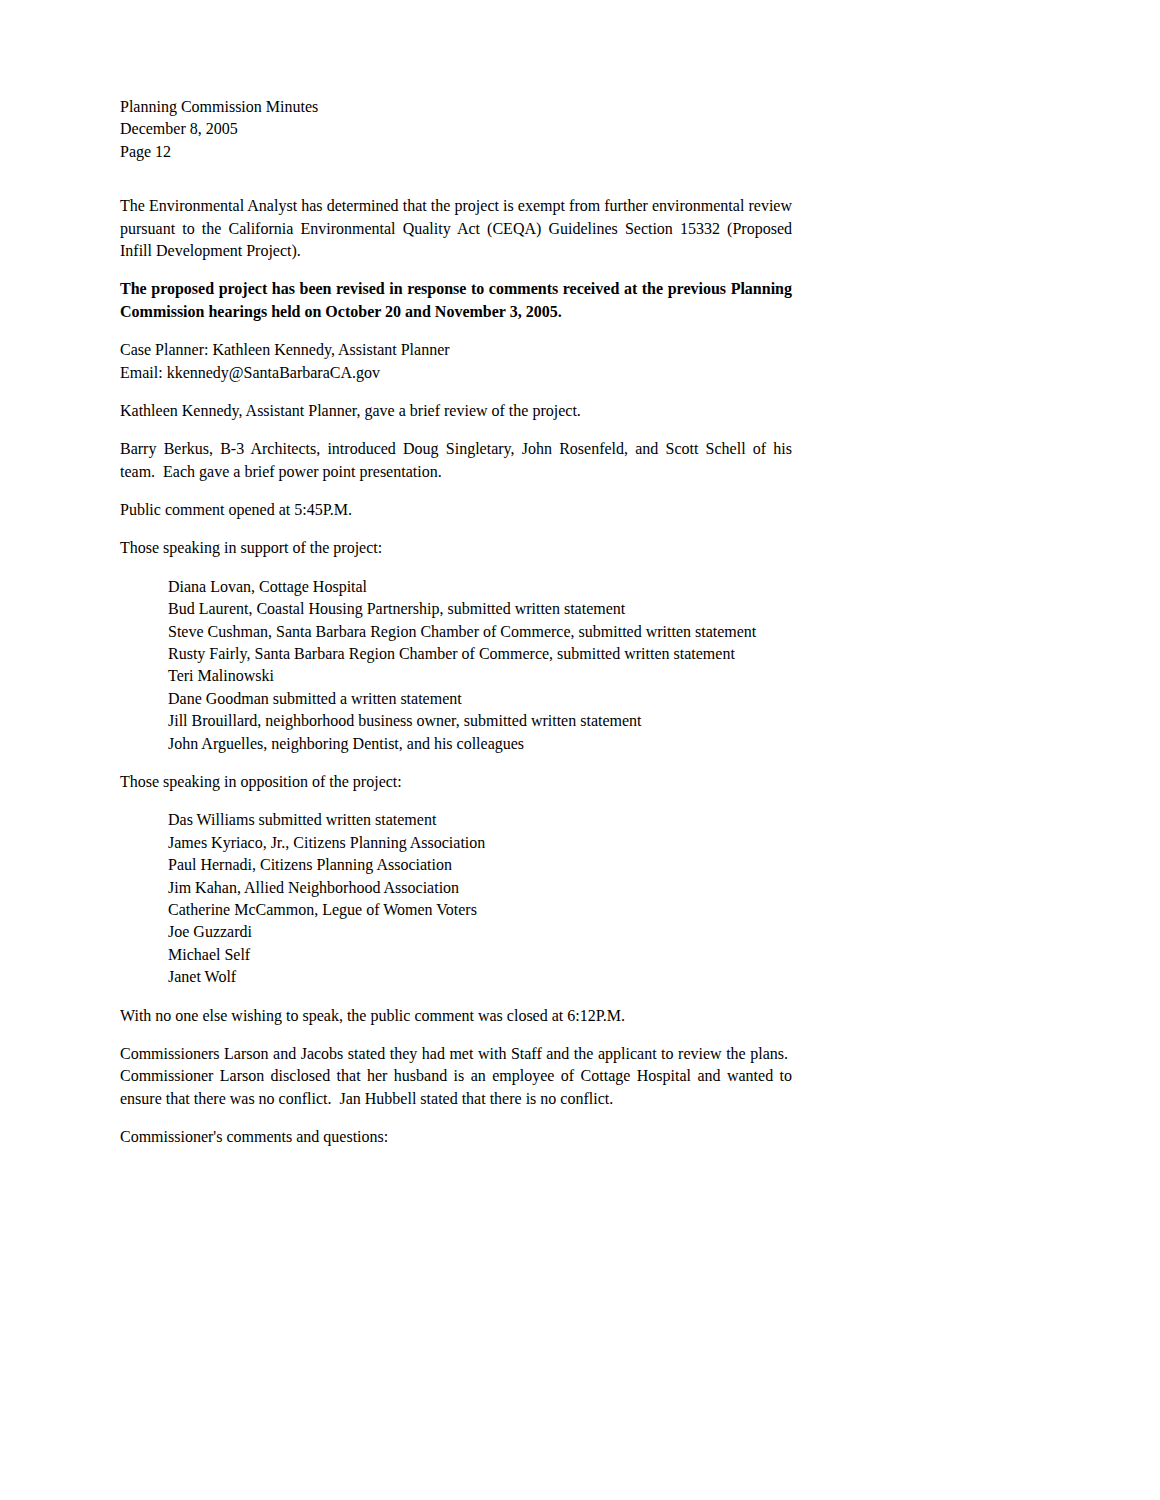Planning Commission Minutes
December 8, 2005
Page 12
The Environmental Analyst has determined that the project is exempt from further environmental review pursuant to the California Environmental Quality Act (CEQA) Guidelines Section 15332 (Proposed Infill Development Project).
The proposed project has been revised in response to comments received at the previous Planning Commission hearings held on October 20 and November 3, 2005.
Case Planner: Kathleen Kennedy, Assistant Planner
Email: kkennedy@SantaBarbaraCA.gov
Kathleen Kennedy, Assistant Planner, gave a brief review of the project.
Barry Berkus, B-3 Architects, introduced Doug Singletary, John Rosenfeld, and Scott Schell of his team. Each gave a brief power point presentation.
Public comment opened at 5:45P.M.
Those speaking in support of the project:
Diana Lovan, Cottage Hospital
Bud Laurent, Coastal Housing Partnership, submitted written statement
Steve Cushman, Santa Barbara Region Chamber of Commerce, submitted written statement
Rusty Fairly, Santa Barbara Region Chamber of Commerce, submitted written statement
Teri Malinowski
Dane Goodman submitted a written statement
Jill Brouillard, neighborhood business owner, submitted written statement
John Arguelles, neighboring Dentist, and his colleagues
Those speaking in opposition of the project:
Das Williams submitted written statement
James Kyriaco, Jr., Citizens Planning Association
Paul Hernadi, Citizens Planning Association
Jim Kahan, Allied Neighborhood Association
Catherine McCammon, Legue of Women Voters
Joe Guzzardi
Michael Self
Janet Wolf
With no one else wishing to speak, the public comment was closed at 6:12P.M.
Commissioners Larson and Jacobs stated they had met with Staff and the applicant to review the plans. Commissioner Larson disclosed that her husband is an employee of Cottage Hospital and wanted to ensure that there was no conflict. Jan Hubbell stated that there is no conflict.
Commissioner's comments and questions: